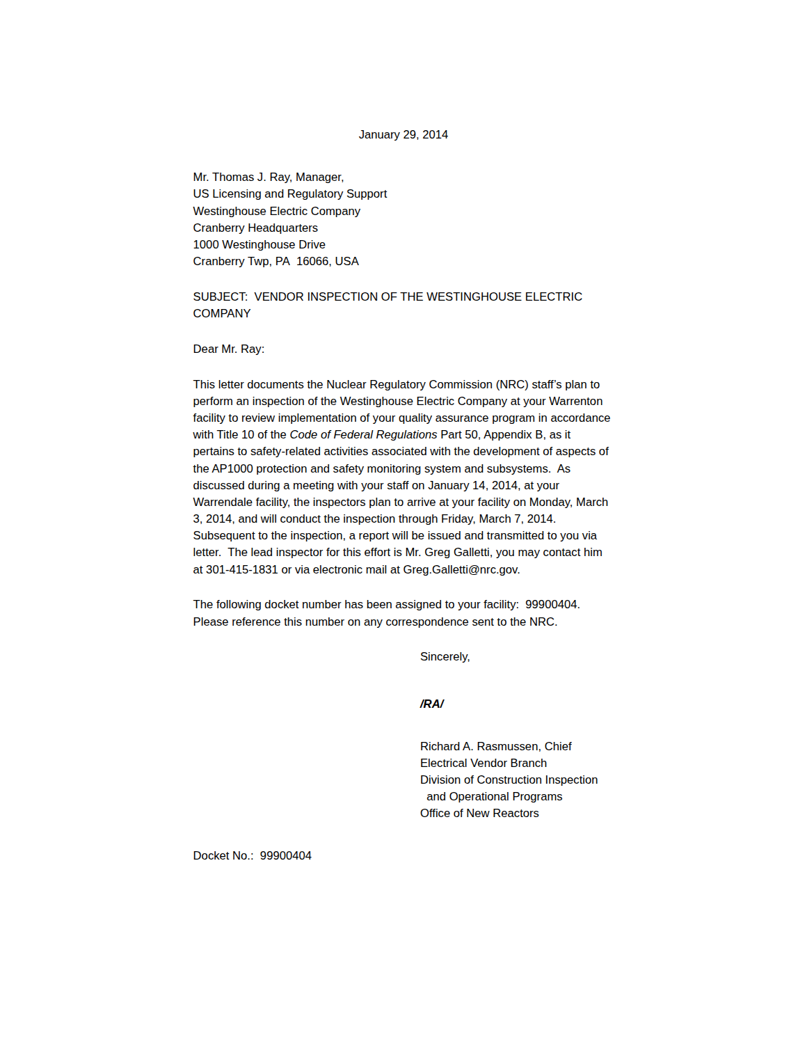January 29, 2014
Mr. Thomas J. Ray, Manager,
US Licensing and Regulatory Support
Westinghouse Electric Company
Cranberry Headquarters
1000 Westinghouse Drive
Cranberry Twp, PA 16066, USA
SUBJECT: VENDOR INSPECTION OF THE WESTINGHOUSE ELECTRIC COMPANY
Dear Mr. Ray:
This letter documents the Nuclear Regulatory Commission (NRC) staff’s plan to perform an inspection of the Westinghouse Electric Company at your Warrenton facility to review implementation of your quality assurance program in accordance with Title 10 of the Code of Federal Regulations Part 50, Appendix B, as it pertains to safety-related activities associated with the development of aspects of the AP1000 protection and safety monitoring system and subsystems. As discussed during a meeting with your staff on January 14, 2014, at your Warrendale facility, the inspectors plan to arrive at your facility on Monday, March 3, 2014, and will conduct the inspection through Friday, March 7, 2014. Subsequent to the inspection, a report will be issued and transmitted to you via letter. The lead inspector for this effort is Mr. Greg Galletti, you may contact him at 301-415-1831 or via electronic mail at Greg.Galletti@nrc.gov.
The following docket number has been assigned to your facility: 99900404. Please reference this number on any correspondence sent to the NRC.
Sincerely,
/RA/
Richard A. Rasmussen, Chief
Electrical Vendor Branch
Division of Construction Inspection
and Operational Programs
Office of New Reactors
Docket No.: 99900404